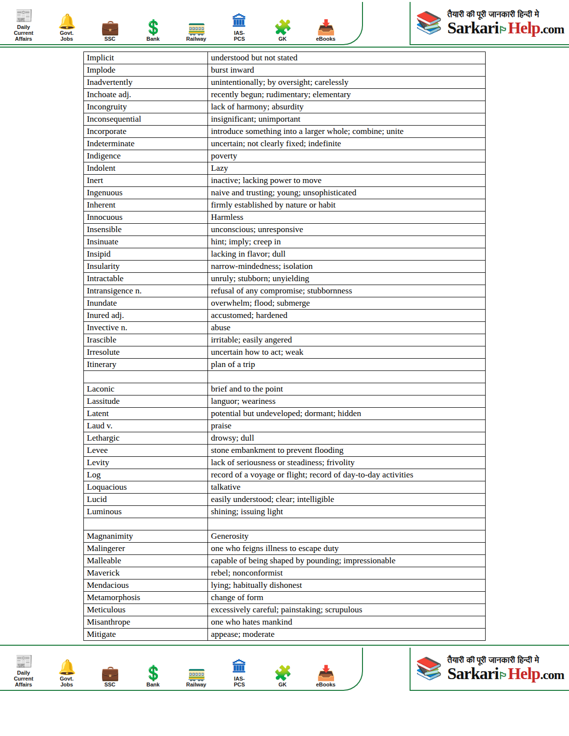📰Daily
Current
Affairs
🔔Govt.
Jobs
💼SSC
💲Bank
🚃Railway
🏛IAS-
PCS
🧩GK
📥eBooks
📚 तैयारी की पूरी जानकारी हिन्दी मे Sarkari🏳Help.com
| Implicit | understood but not stated |
| Implode | burst inward |
| Inadvertently | unintentionally; by oversight; carelessly |
| Inchoate adj. | recently begun; rudimentary; elementary |
| Incongruity | lack of harmony; absurdity |
| Inconsequential | insignificant; unimportant |
| Incorporate | introduce something into a larger whole; combine; unite |
| Indeterminate | uncertain; not clearly fixed; indefinite |
| Indigence | poverty |
| Indolent | Lazy |
| Inert | inactive; lacking power to move |
| Ingenuous | naive and trusting; young; unsophisticated |
| Inherent | firmly established by nature or habit |
| Innocuous | Harmless |
| Insensible | unconscious; unresponsive |
| Insinuate | hint; imply; creep in |
| Insipid | lacking in flavor; dull |
| Insularity | narrow-mindedness; isolation |
| Intractable | unruly; stubborn; unyielding |
| Intransigence n. | refusal of any compromise; stubbornness |
| Inundate | overwhelm; flood; submerge |
| Inured adj. | accustomed; hardened |
| Invective n. | abuse |
| Irascible | irritable; easily angered |
| Irresolute | uncertain how to act; weak |
| Itinerary | plan of a trip |
| Laconic | brief and to the point |
| Lassitude | languor; weariness |
| Latent | potential but undeveloped; dormant; hidden |
| Laud v. | praise |
| Lethargic | drowsy; dull |
| Levee | stone embankment to prevent flooding |
| Levity | lack of seriousness or steadiness; frivolity |
| Log | record of a voyage or flight; record of day-to-day activities |
| Loquacious | talkative |
| Lucid | easily understood; clear; intelligible |
| Luminous | shining; issuing light |
| Magnanimity | Generosity |
| Malingerer | one who feigns illness to escape duty |
| Malleable | capable of being shaped by pounding; impressionable |
| Maverick | rebel; nonconformist |
| Mendacious | lying; habitually dishonest |
| Metamorphosis | change of form |
| Meticulous | excessively careful; painstaking; scrupulous |
| Misanthrope | one who hates mankind |
| Mitigate | appease; moderate |
📰Daily
Current
Affairs
🔔Govt.
Jobs
💼SSC
💲Bank
🚃Railway
🏛IAS-
PCS
🧩GK
📥eBooks
📚 तैयारी की पूरी जानकारी हिन्दी मे Sarkari🏳Help.com